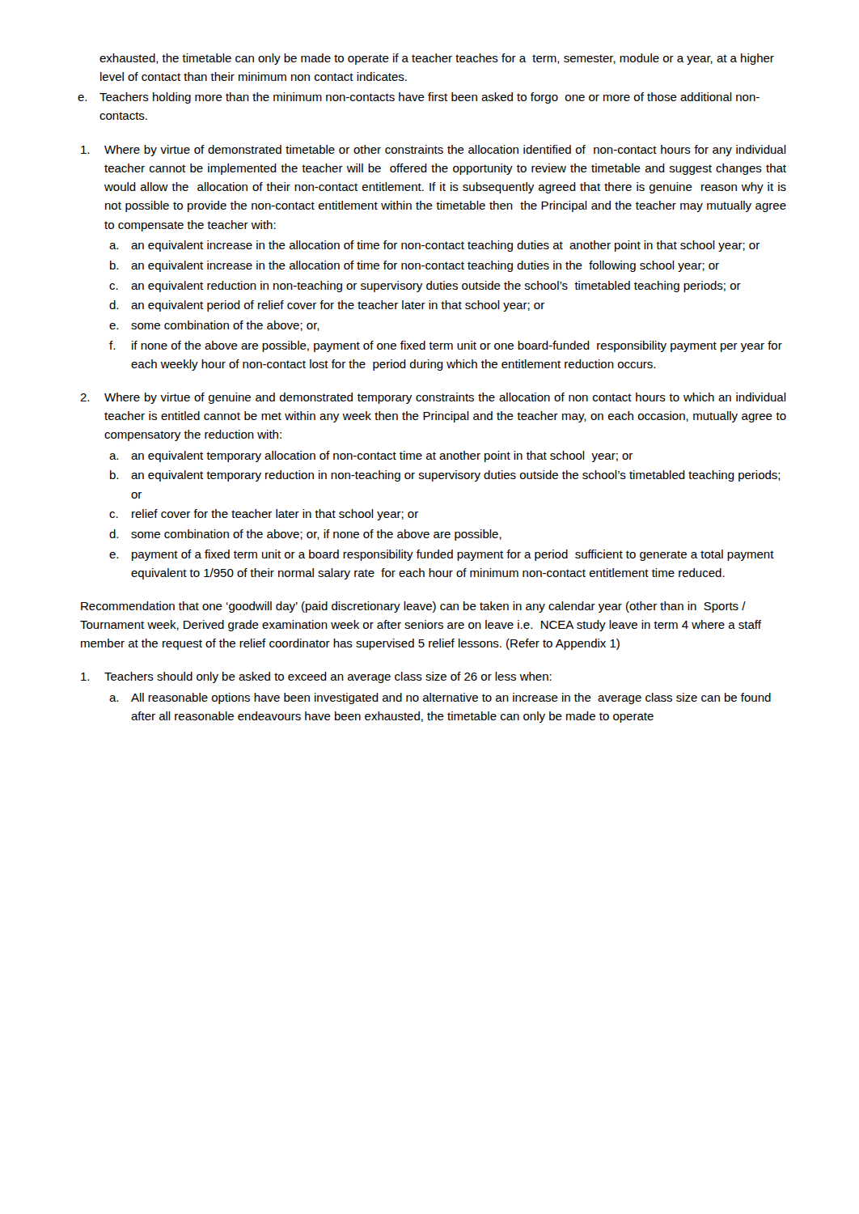exhausted, the timetable can only be made to operate if a teacher teaches for a term, semester, module or a year, at a higher level of contact than their minimum non contact indicates.
Teachers holding more than the minimum non-contacts have first been asked to forgo one or more of those additional non-contacts.
Where by virtue of demonstrated timetable or other constraints the allocation identified of non-contact hours for any individual teacher cannot be implemented the teacher will be offered the opportunity to review the timetable and suggest changes that would allow the allocation of their non-contact entitlement. If it is subsequently agreed that there is genuine reason why it is not possible to provide the non-contact entitlement within the timetable then the Principal and the teacher may mutually agree to compensate the teacher with:
an equivalent increase in the allocation of time for non-contact teaching duties at another point in that school year; or
an equivalent increase in the allocation of time for non-contact teaching duties in the following school year; or
an equivalent reduction in non-teaching or supervisory duties outside the school’s timetabled teaching periods; or
an equivalent period of relief cover for the teacher later in that school year; or
some combination of the above; or,
if none of the above are possible, payment of one fixed term unit or one board-funded responsibility payment per year for each weekly hour of non-contact lost for the period during which the entitlement reduction occurs.
Where by virtue of genuine and demonstrated temporary constraints the allocation of non contact hours to which an individual teacher is entitled cannot be met within any week then the Principal and the teacher may, on each occasion, mutually agree to compensatory the reduction with:
an equivalent temporary allocation of non-contact time at another point in that school year; or
an equivalent temporary reduction in non-teaching or supervisory duties outside the school’s timetabled teaching periods; or
relief cover for the teacher later in that school year; or
some combination of the above; or, if none of the above are possible,
payment of a fixed term unit or a board responsibility funded payment for a period sufficient to generate a total payment equivalent to 1/950 of their normal salary rate for each hour of minimum non-contact entitlement time reduced.
Recommendation that one ‘goodwill day’ (paid discretionary leave) can be taken in any calendar year (other than in Sports / Tournament week, Derived grade examination week or after seniors are on leave i.e. NCEA study leave in term 4 where a staff member at the request of the relief coordinator has supervised 5 relief lessons. (Refer to Appendix 1)
Teachers should only be asked to exceed an average class size of 26 or less when:
All reasonable options have been investigated and no alternative to an increase in the average class size can be found after all reasonable endeavours have been exhausted, the timetable can only be made to operate